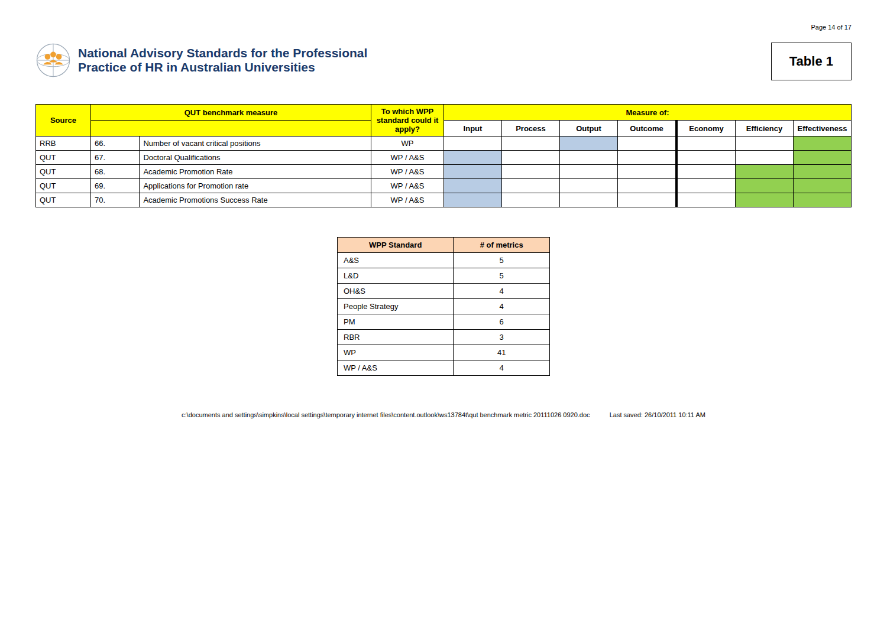Page 14 of 17
National Advisory Standards for the Professional
Practice of HR in Australian Universities
Table 1
| Source | QUT benchmark measure | To which WPP standard could it apply? | Measure of: |
| --- | --- | --- | --- |
| | Input | Process | Output | Outcome | Economy | Efficiency | Effectiveness |
| RRB | 66. | Number of vacant critical positions | WP | | | | | | | |
| QUT | 67. | Doctoral Qualifications | WP / A&S | | | | | | | |
| QUT | 68. | Academic Promotion Rate | WP / A&S | | | | | | | |
| QUT | 69. | Applications for Promotion rate | WP / A&S | | | | | | | |
| QUT | 70. | Academic Promotions Success Rate | WP / A&S | | | | | | | |
| WPP Standard | # of metrics |
| --- | --- |
| A&S | 5 |
| L&D | 5 |
| OH&S | 4 |
| People Strategy | 4 |
| PM | 6 |
| RBR | 3 |
| WP | 41 |
| WP / A&S | 4 |
c:\documents and settings\simpkins\local settings\temporary internet files\content.outlook\ws13784t\qut benchmark metric 20111026 0920.doc Last saved: 26/10/2011 10:11 AM